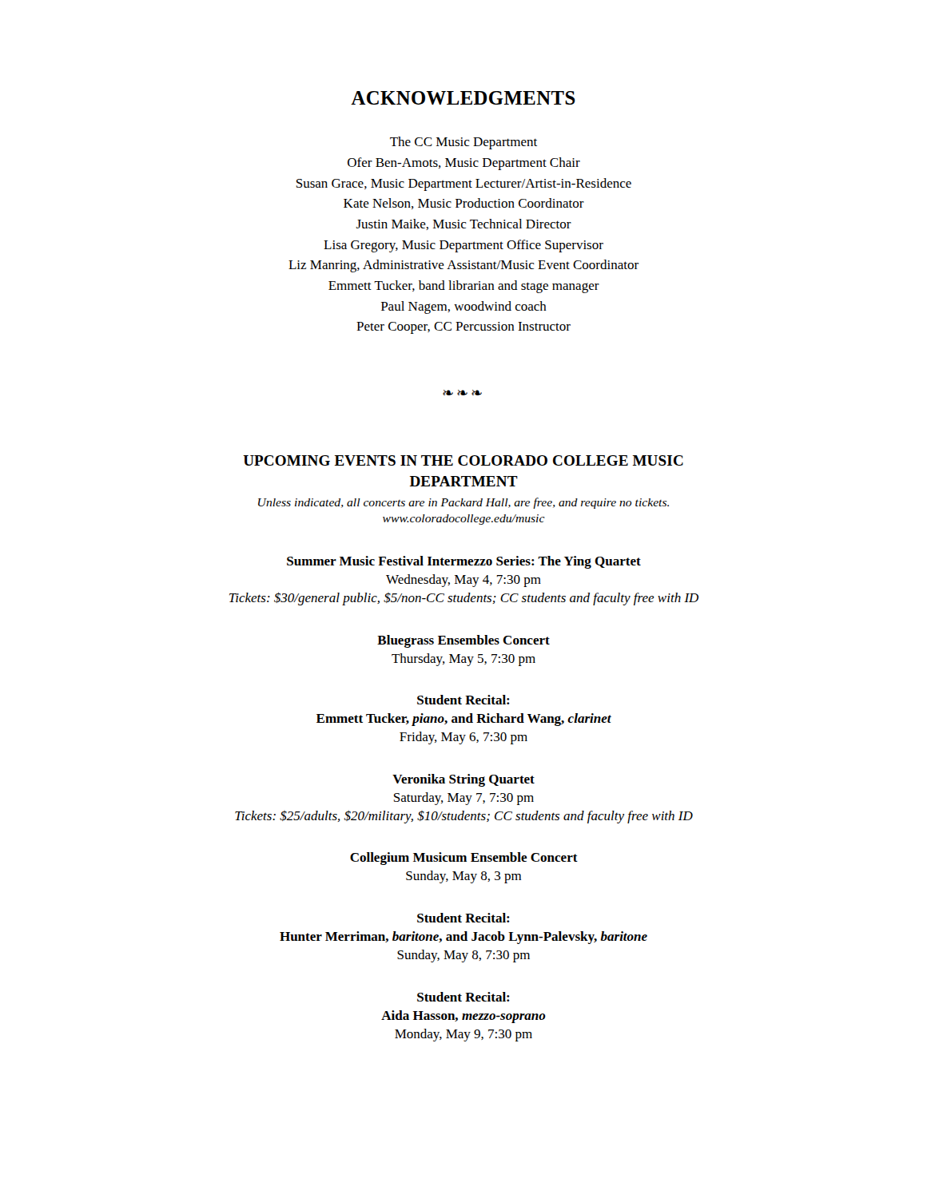ACKNOWLEDGMENTS
The CC Music Department
Ofer Ben-Amots, Music Department Chair
Susan Grace, Music Department Lecturer/Artist-in-Residence
Kate Nelson, Music Production Coordinator
Justin Maike, Music Technical Director
Lisa Gregory, Music Department Office Supervisor
Liz Manring, Administrative Assistant/Music Event Coordinator
Emmett Tucker, band librarian and stage manager
Paul Nagem, woodwind coach
Peter Cooper, CC Percussion Instructor
❧❧❧
UPCOMING EVENTS IN THE COLORADO COLLEGE MUSIC DEPARTMENT
Unless indicated, all concerts are in Packard Hall, are free, and require no tickets.
www.coloradocollege.edu/music
Summer Music Festival Intermezzo Series: The Ying Quartet Wednesday, May 4, 7:30 pm Tickets: $30/general public, $5/non-CC students; CC students and faculty free with ID
Bluegrass Ensembles Concert Thursday, May 5, 7:30 pm
Student Recital:
Emmett Tucker, piano, and Richard Wang, clarinet Friday, May 6, 7:30 pm
Veronika String Quartet Saturday, May 7, 7:30 pm Tickets: $25/adults, $20/military, $10/students; CC students and faculty free with ID
Collegium Musicum Ensemble Concert Sunday, May 8, 3 pm
Student Recital:
Hunter Merriman, baritone, and Jacob Lynn-Palevsky, baritone Sunday, May 8, 7:30 pm
Student Recital:
Aida Hasson, mezzo-soprano Monday, May 9, 7:30 pm